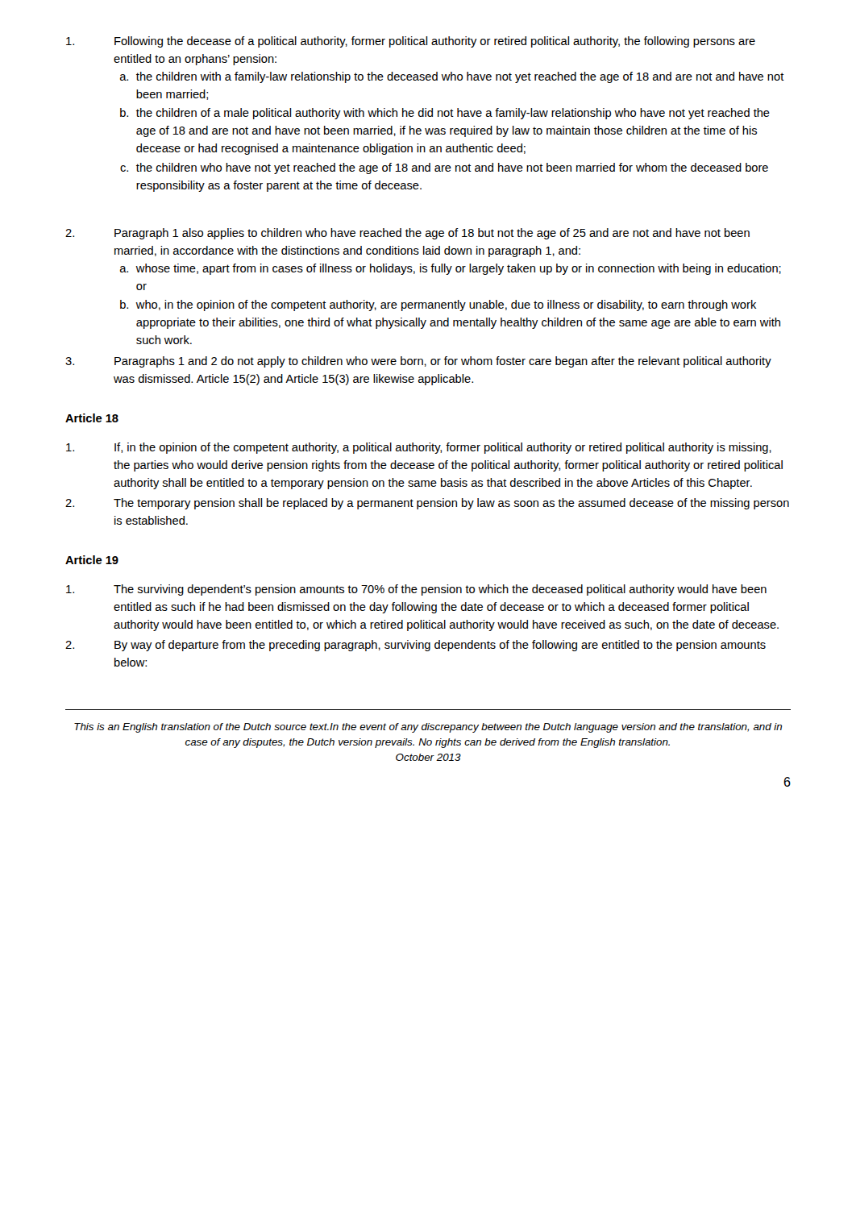1. Following the decease of a political authority, former political authority or retired political authority, the following persons are entitled to an orphans’ pension:
the children with a family-law relationship to the deceased who have not yet reached the age of 18 and are not and have not been married;
the children of a male political authority with which he did not have a family-law relationship who have not yet reached the age of 18 and are not and have not been married, if he was required by law to maintain those children at the time of his decease or had recognised a maintenance obligation in an authentic deed;
the children who have not yet reached the age of 18 and are not and have not been married for whom the deceased bore responsibility as a foster parent at the time of decease.
2. Paragraph 1 also applies to children who have reached the age of 18 but not the age of 25 and are not and have not been married, in accordance with the distinctions and conditions laid down in paragraph 1, and:
whose time, apart from in cases of illness or holidays, is fully or largely taken up by or in connection with being in education; or
who, in the opinion of the competent authority, are permanently unable, due to illness or disability, to earn through work appropriate to their abilities, one third of what physically and mentally healthy children of the same age are able to earn with such work.
3. Paragraphs 1 and 2 do not apply to children who were born, or for whom foster care began after the relevant political authority was dismissed. Article 15(2) and Article 15(3) are likewise applicable.
Article 18
1. If, in the opinion of the competent authority, a political authority, former political authority or retired political authority is missing, the parties who would derive pension rights from the decease of the political authority, former political authority or retired political authority shall be entitled to a temporary pension on the same basis as that described in the above Articles of this Chapter.
2. The temporary pension shall be replaced by a permanent pension by law as soon as the assumed decease of the missing person is established.
Article 19
1. The surviving dependent’s pension amounts to 70% of the pension to which the deceased political authority would have been entitled as such if he had been dismissed on the day following the date of decease or to which a deceased former political authority would have been entitled to, or which a retired political authority would have received as such, on the date of decease.
2. By way of departure from the preceding paragraph, surviving dependents of the following are entitled to the pension amounts below:
This is an English translation of the Dutch source text.In the event of any discrepancy between the Dutch language version and the translation, and in case of any disputes, the Dutch version prevails. No rights can be derived from the English translation.
October 2013
6